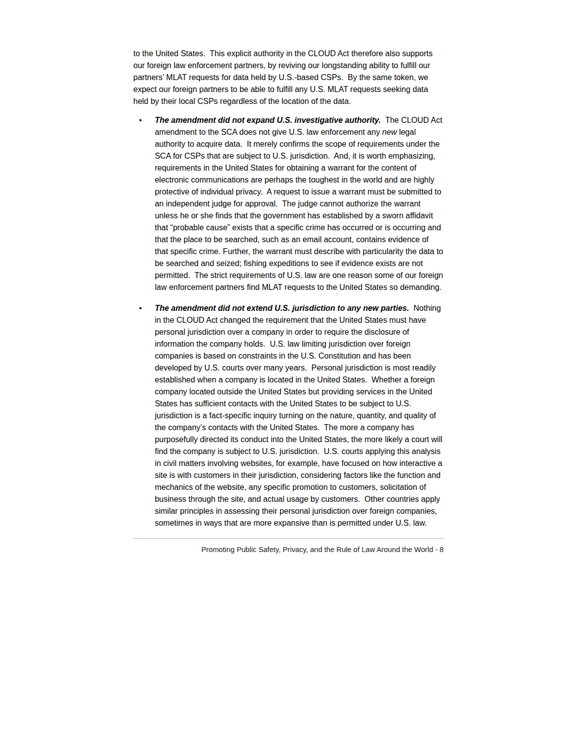to the United States. This explicit authority in the CLOUD Act therefore also supports our foreign law enforcement partners, by reviving our longstanding ability to fulfill our partners’ MLAT requests for data held by U.S.-based CSPs. By the same token, we expect our foreign partners to be able to fulfill any U.S. MLAT requests seeking data held by their local CSPs regardless of the location of the data.
The amendment did not expand U.S. investigative authority. The CLOUD Act amendment to the SCA does not give U.S. law enforcement any new legal authority to acquire data. It merely confirms the scope of requirements under the SCA for CSPs that are subject to U.S. jurisdiction. And, it is worth emphasizing, requirements in the United States for obtaining a warrant for the content of electronic communications are perhaps the toughest in the world and are highly protective of individual privacy. A request to issue a warrant must be submitted to an independent judge for approval. The judge cannot authorize the warrant unless he or she finds that the government has established by a sworn affidavit that “probable cause” exists that a specific crime has occurred or is occurring and that the place to be searched, such as an email account, contains evidence of that specific crime. Further, the warrant must describe with particularity the data to be searched and seized; fishing expeditions to see if evidence exists are not permitted. The strict requirements of U.S. law are one reason some of our foreign law enforcement partners find MLAT requests to the United States so demanding.
The amendment did not extend U.S. jurisdiction to any new parties. Nothing in the CLOUD Act changed the requirement that the United States must have personal jurisdiction over a company in order to require the disclosure of information the company holds. U.S. law limiting jurisdiction over foreign companies is based on constraints in the U.S. Constitution and has been developed by U.S. courts over many years. Personal jurisdiction is most readily established when a company is located in the United States. Whether a foreign company located outside the United States but providing services in the United States has sufficient contacts with the United States to be subject to U.S. jurisdiction is a fact-specific inquiry turning on the nature, quantity, and quality of the company’s contacts with the United States. The more a company has purposefully directed its conduct into the United States, the more likely a court will find the company is subject to U.S. jurisdiction. U.S. courts applying this analysis in civil matters involving websites, for example, have focused on how interactive a site is with customers in their jurisdiction, considering factors like the function and mechanics of the website, any specific promotion to customers, solicitation of business through the site, and actual usage by customers. Other countries apply similar principles in assessing their personal jurisdiction over foreign companies, sometimes in ways that are more expansive than is permitted under U.S. law.
Promoting Public Safety, Privacy, and the Rule of Law Around the World - 8